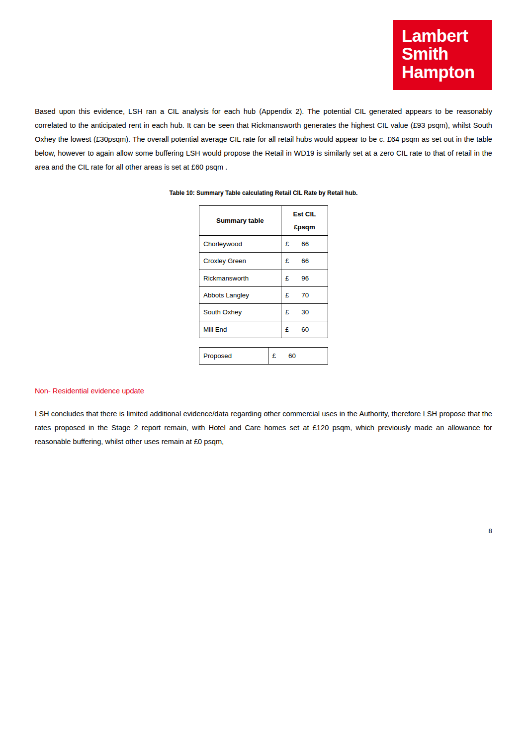Lambert Smith Hampton
Based upon this evidence, LSH ran a CIL analysis for each hub (Appendix 2). The potential CIL generated appears to be reasonably correlated to the anticipated rent in each hub. It can be seen that Rickmansworth generates the highest CIL value (£93 psqm), whilst South Oxhey the lowest (£30psqm). The overall potential average CIL rate for all retail hubs would appear to be c. £64 psqm as set out in the table below, however to again allow some buffering LSH would propose the Retail in WD19 is similarly set at a zero CIL rate to that of retail in the area and the CIL rate for all other areas is set at £60 psqm .
Table 10: Summary Table calculating Retail CIL Rate by Retail hub.
| Summary table | Est CIL £psqm |
| --- | --- |
| Chorleywood | £ 66 |
| Croxley Green | £ 66 |
| Rickmansworth | £ 96 |
| Abbots Langley | £ 70 |
| South Oxhey | £ 30 |
| Mill End | £ 60 |
| Proposed | £ 60 |
Non- Residential evidence update
LSH concludes that there is limited additional evidence/data regarding other commercial uses in the Authority, therefore LSH propose that the rates proposed in the Stage 2 report remain, with Hotel and Care homes set at £120 psqm, which previously made an allowance for reasonable buffering, whilst other uses remain at £0 psqm,
8